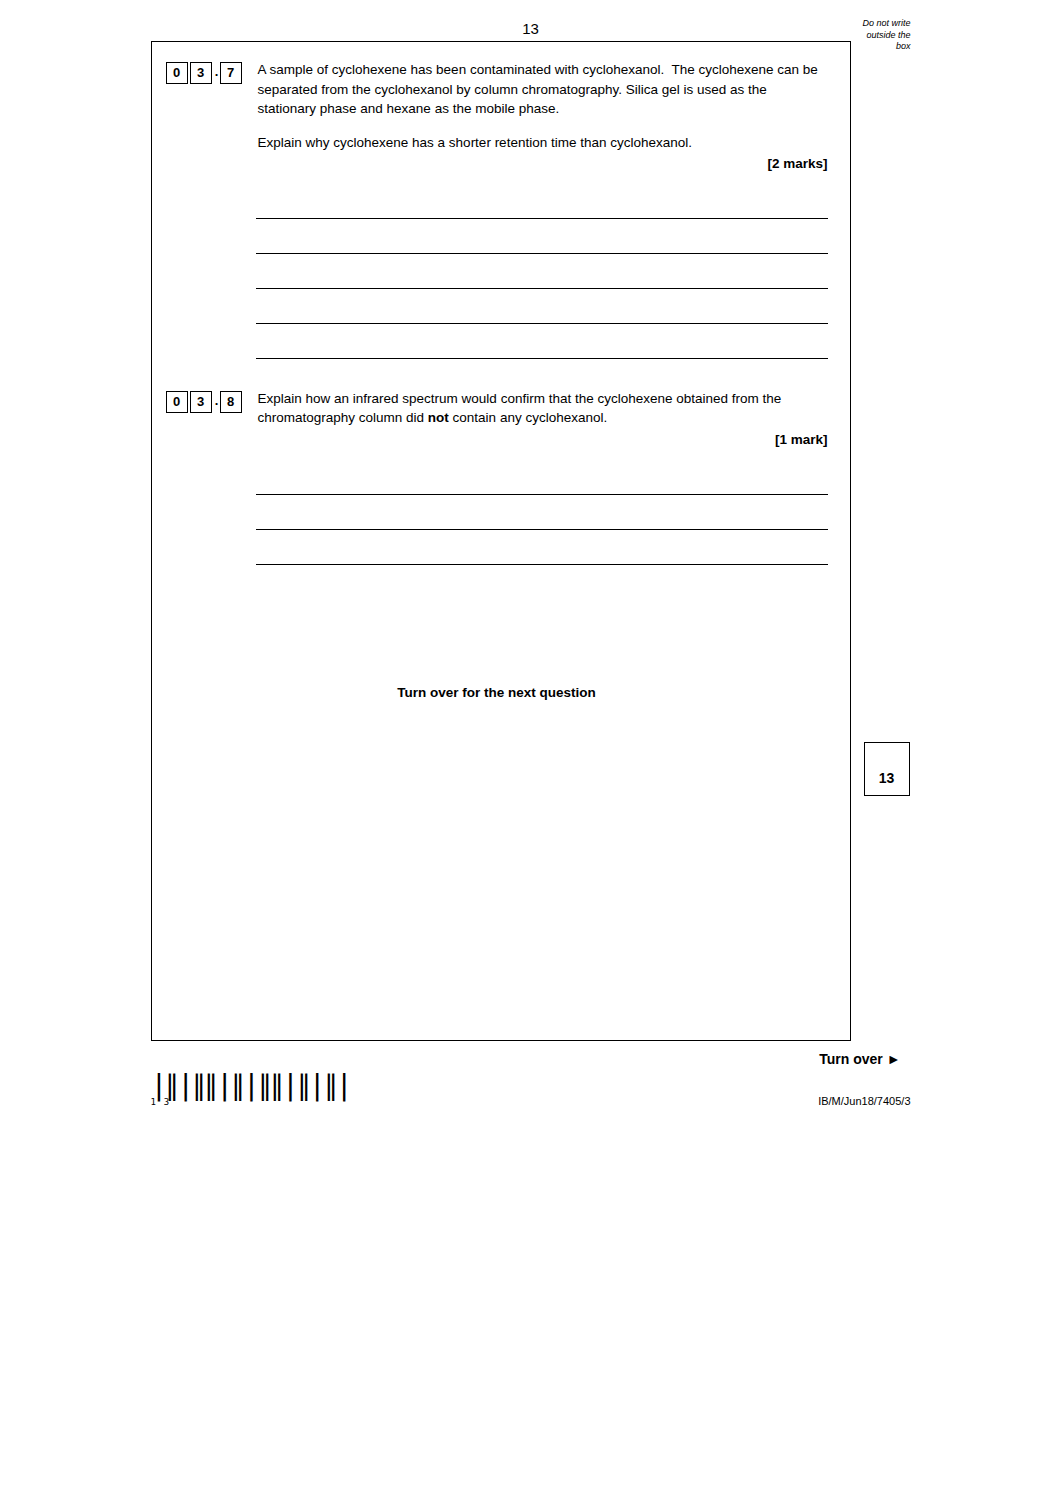Do not write
outside the
box
13
13
0
3
.
7
A sample of cyclohexene has been contaminated with cyclohexanol. The cyclohexene can be separated from the cyclohexanol by column chromatography. Silica gel is used as the stationary phase and hexane as the mobile phase.
Explain why cyclohexene has a shorter retention time than cyclohexanol.
[2 marks]
0
3
.
8
Explain how an infrared spectrum would confirm that the cyclohexene obtained from the chromatography column did not contain any cyclohexanol.
[1 mark]
Turn over for the next question
Turn over ►
|∥|∥∥|∥|∥∥|∥|∥|
1 3
IB/M/Jun18/7405/3